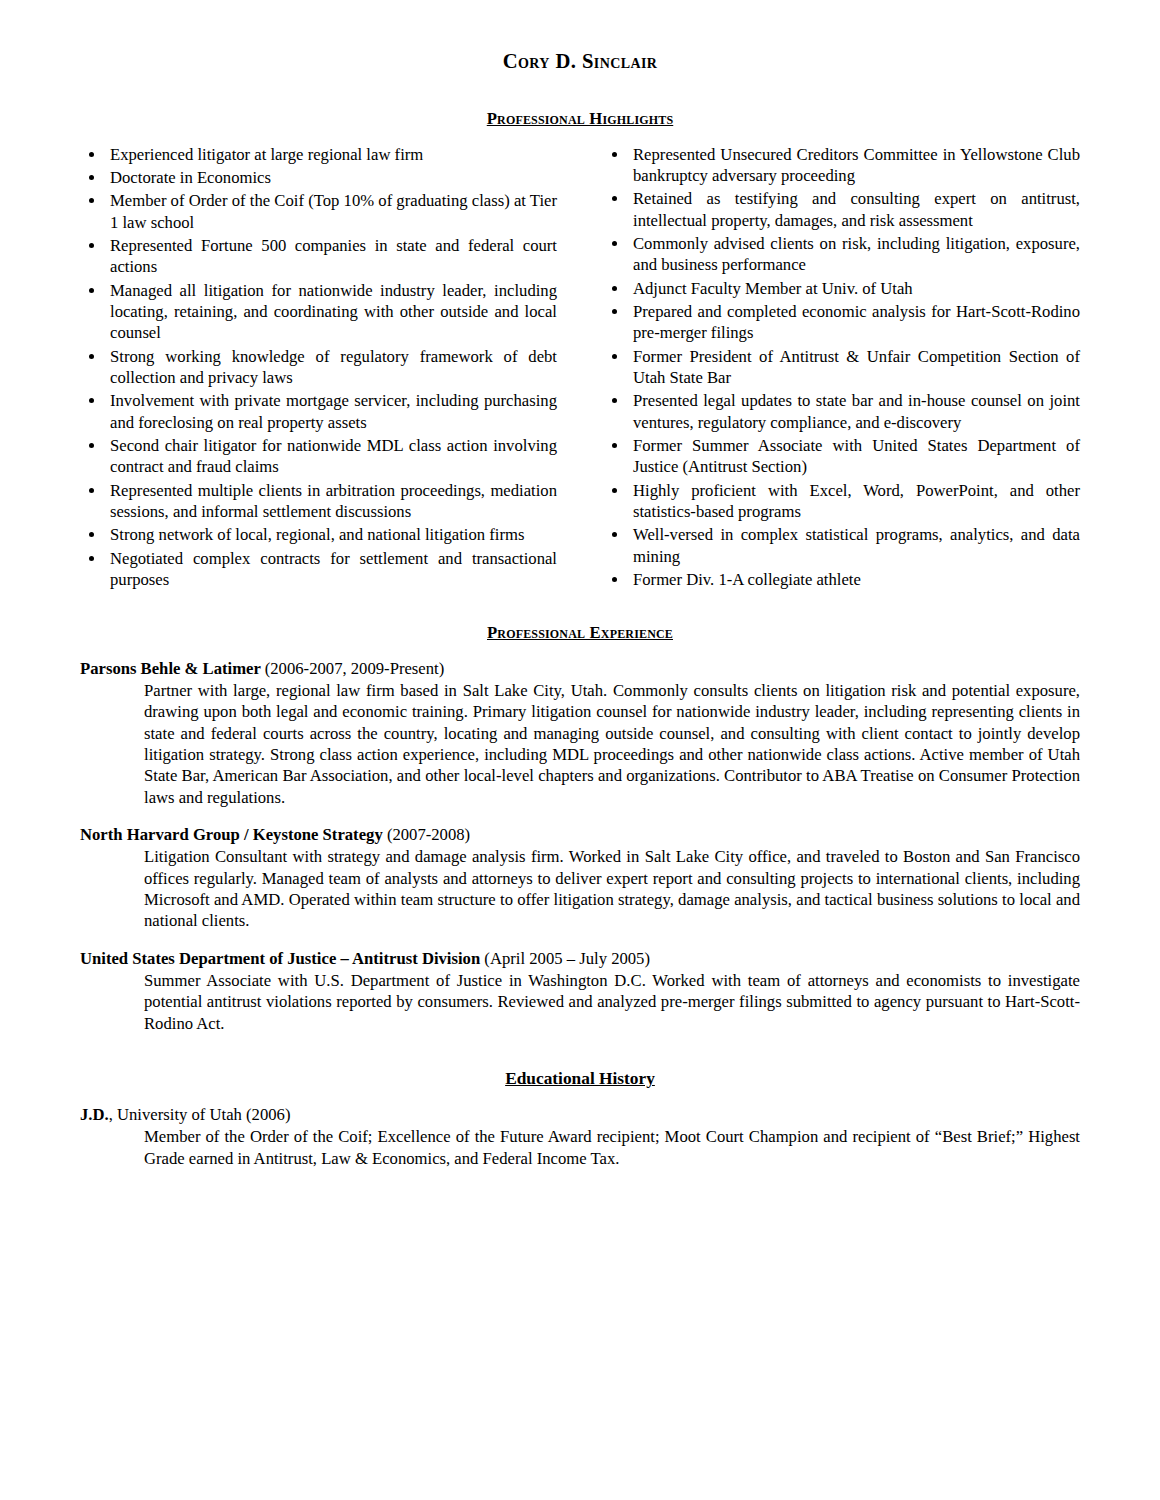Cory D. Sinclair
Professional Highlights
Experienced litigator at large regional law firm
Doctorate in Economics
Member of Order of the Coif (Top 10% of graduating class) at Tier 1 law school
Represented Fortune 500 companies in state and federal court actions
Managed all litigation for nationwide industry leader, including locating, retaining, and coordinating with other outside and local counsel
Strong working knowledge of regulatory framework of debt collection and privacy laws
Involvement with private mortgage servicer, including purchasing and foreclosing on real property assets
Second chair litigator for nationwide MDL class action involving contract and fraud claims
Represented multiple clients in arbitration proceedings, mediation sessions, and informal settlement discussions
Strong network of local, regional, and national litigation firms
Negotiated complex contracts for settlement and transactional purposes
Represented Unsecured Creditors Committee in Yellowstone Club bankruptcy adversary proceeding
Retained as testifying and consulting expert on antitrust, intellectual property, damages, and risk assessment
Commonly advised clients on risk, including litigation, exposure, and business performance
Adjunct Faculty Member at Univ. of Utah
Prepared and completed economic analysis for Hart-Scott-Rodino pre-merger filings
Former President of Antitrust & Unfair Competition Section of Utah State Bar
Presented legal updates to state bar and in-house counsel on joint ventures, regulatory compliance, and e-discovery
Former Summer Associate with United States Department of Justice (Antitrust Section)
Highly proficient with Excel, Word, PowerPoint, and other statistics-based programs
Well-versed in complex statistical programs, analytics, and data mining
Former Div. 1-A collegiate athlete
Professional Experience
Parsons Behle & Latimer (2006-2007, 2009-Present)
Partner with large, regional law firm based in Salt Lake City, Utah. Commonly consults clients on litigation risk and potential exposure, drawing upon both legal and economic training. Primary litigation counsel for nationwide industry leader, including representing clients in state and federal courts across the country, locating and managing outside counsel, and consulting with client contact to jointly develop litigation strategy. Strong class action experience, including MDL proceedings and other nationwide class actions. Active member of Utah State Bar, American Bar Association, and other local-level chapters and organizations. Contributor to ABA Treatise on Consumer Protection laws and regulations.
North Harvard Group / Keystone Strategy (2007-2008)
Litigation Consultant with strategy and damage analysis firm. Worked in Salt Lake City office, and traveled to Boston and San Francisco offices regularly. Managed team of analysts and attorneys to deliver expert report and consulting projects to international clients, including Microsoft and AMD. Operated within team structure to offer litigation strategy, damage analysis, and tactical business solutions to local and national clients.
United States Department of Justice – Antitrust Division (April 2005 – July 2005)
Summer Associate with U.S. Department of Justice in Washington D.C. Worked with team of attorneys and economists to investigate potential antitrust violations reported by consumers. Reviewed and analyzed pre-merger filings submitted to agency pursuant to Hart-Scott-Rodino Act.
Educational History
J.D., University of Utah (2006)
Member of the Order of the Coif; Excellence of the Future Award recipient; Moot Court Champion and recipient of “Best Brief;” Highest Grade earned in Antitrust, Law & Economics, and Federal Income Tax.